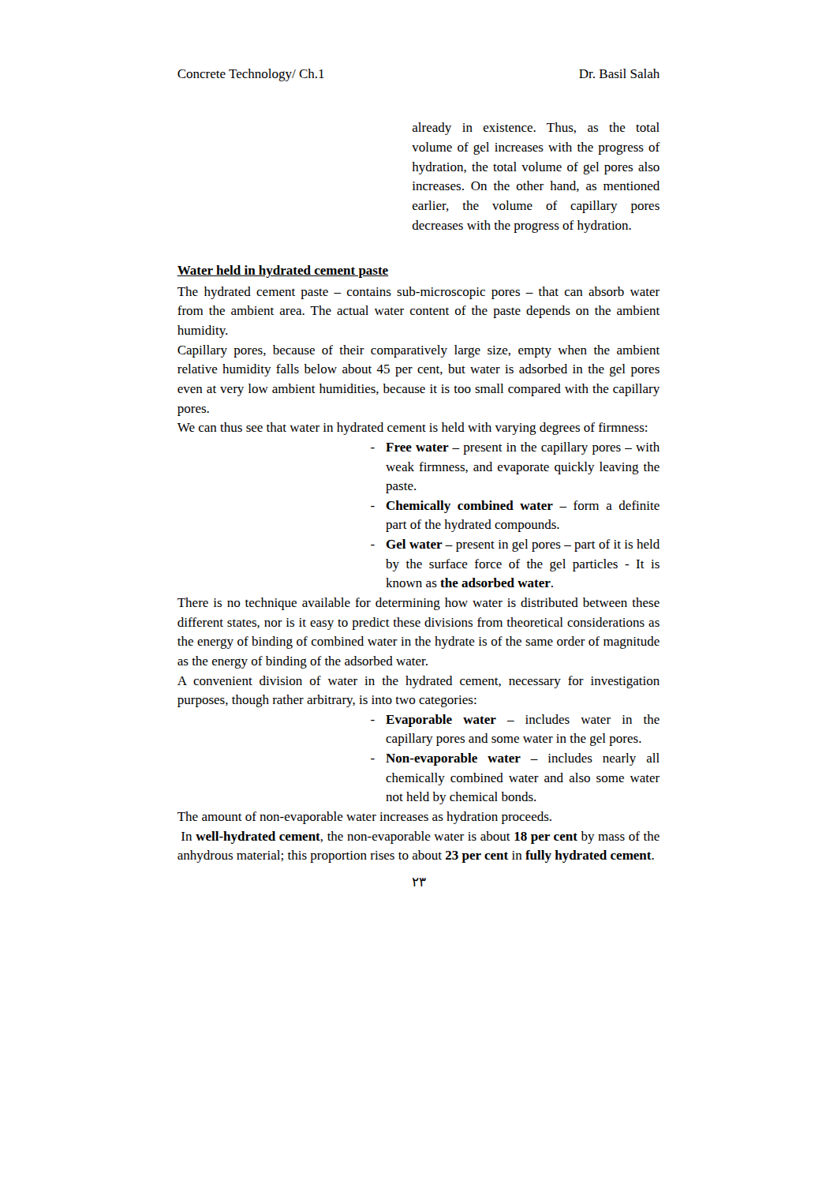Concrete Technology/ Ch.1 Dr. Basil Salah
already in existence. Thus, as the total volume of gel increases with the progress of hydration, the total volume of gel pores also increases. On the other hand, as mentioned earlier, the volume of capillary pores decreases with the progress of hydration.
Water held in hydrated cement paste
The hydrated cement paste – contains sub-microscopic pores – that can absorb water from the ambient area. The actual water content of the paste depends on the ambient humidity.
Capillary pores, because of their comparatively large size, empty when the ambient relative humidity falls below about 45 per cent, but water is adsorbed in the gel pores even at very low ambient humidities, because it is too small compared with the capillary pores.
We can thus see that water in hydrated cement is held with varying degrees of firmness:
Free water – present in the capillary pores – with weak firmness, and evaporate quickly leaving the paste.
Chemically combined water – form a definite part of the hydrated compounds.
Gel water – present in gel pores – part of it is held by the surface force of the gel particles - It is known as the adsorbed water.
There is no technique available for determining how water is distributed between these different states, nor is it easy to predict these divisions from theoretical considerations as the energy of binding of combined water in the hydrate is of the same order of magnitude as the energy of binding of the adsorbed water.
A convenient division of water in the hydrated cement, necessary for investigation purposes, though rather arbitrary, is into two categories:
Evaporable water – includes water in the capillary pores and some water in the gel pores.
Non-evaporable water – includes nearly all chemically combined water and also some water not held by chemical bonds.
The amount of non-evaporable water increases as hydration proceeds.
In well-hydrated cement, the non-evaporable water is about 18 per cent by mass of the anhydrous material; this proportion rises to about 23 per cent in fully hydrated cement.
٢٣